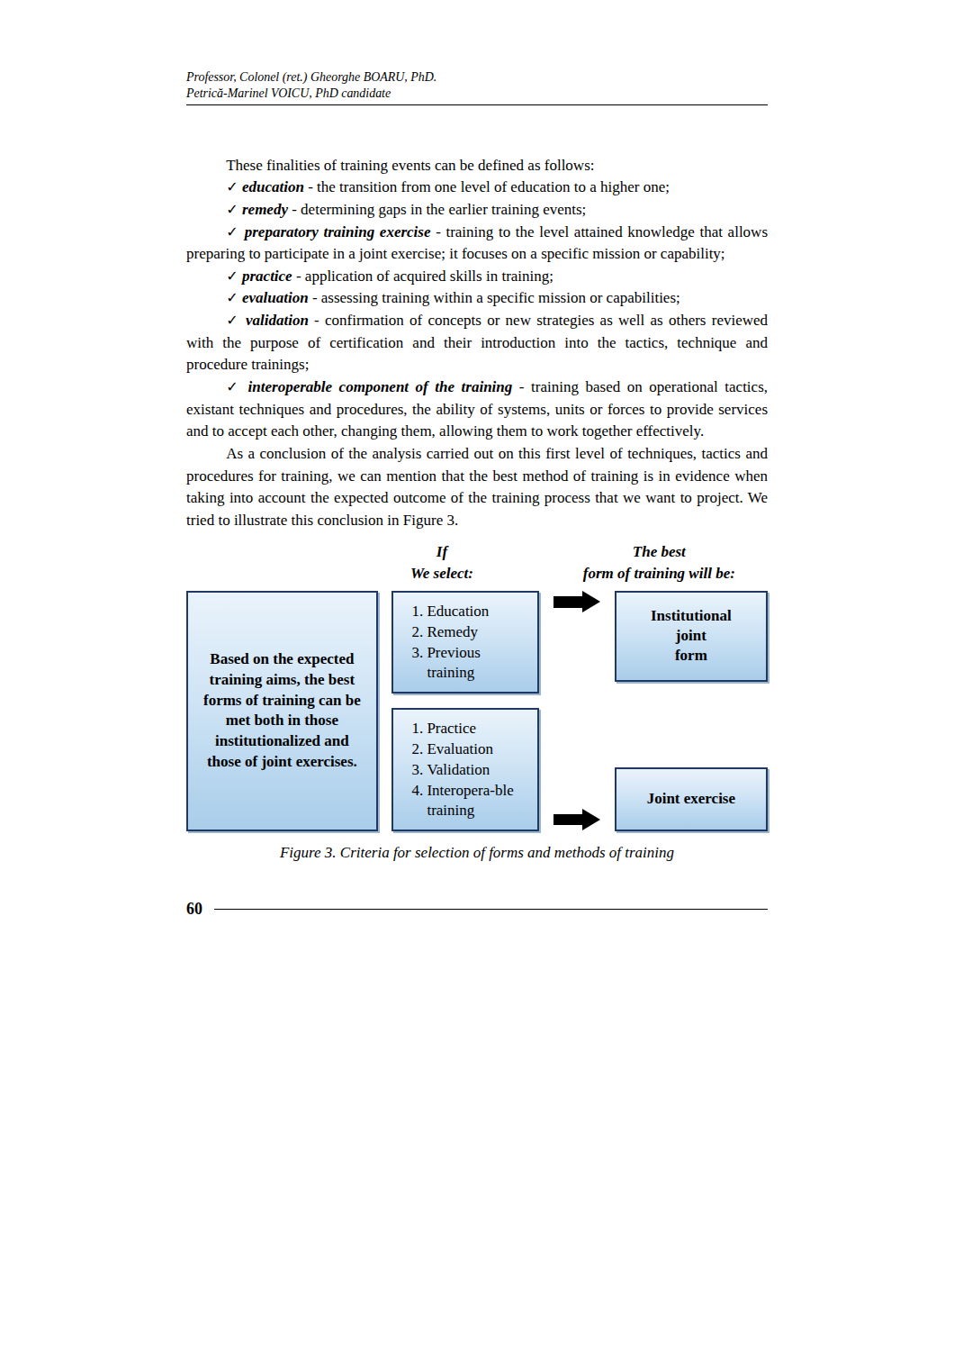Professor, Colonel (ret.) Gheorghe BOARU, PhD.
Petrică-Marinel VOICU, PhD candidate
These finalities of training events can be defined as follows:
✓ education - the transition from one level of education to a higher one;
✓ remedy - determining gaps in the earlier training events;
✓ preparatory training exercise - training to the level attained knowledge that allows preparing to participate in a joint exercise; it focuses on a specific mission or capability;
✓ practice - application of acquired skills in training;
✓ evaluation - assessing training within a specific mission or capabilities;
✓ validation - confirmation of concepts or new strategies as well as others reviewed with the purpose of certification and their introduction into the tactics, technique and procedure trainings;
✓ interoperable component of the training - training based on operational tactics, existant techniques and procedures, the ability of systems, units or forces to provide services and to accept each other, changing them, allowing them to work together effectively.
As a conclusion of the analysis carried out on this first level of techniques, tactics and procedures for training, we can mention that the best method of training is in evidence when taking into account the expected outcome of the training process that we want to project. We tried to illustrate this conclusion in Figure 3.
If
We select:
The best
form of training will be:
Based on the expected training aims, the best forms of training can be met both in those institutionalized and those of joint exercises.
Education
Remedy
Previous training
Practice
Evaluation
Validation
Interopera-ble training
Institutional
joint
form
Joint exercise
Figure 3. Criteria for selection of forms and methods of training
60